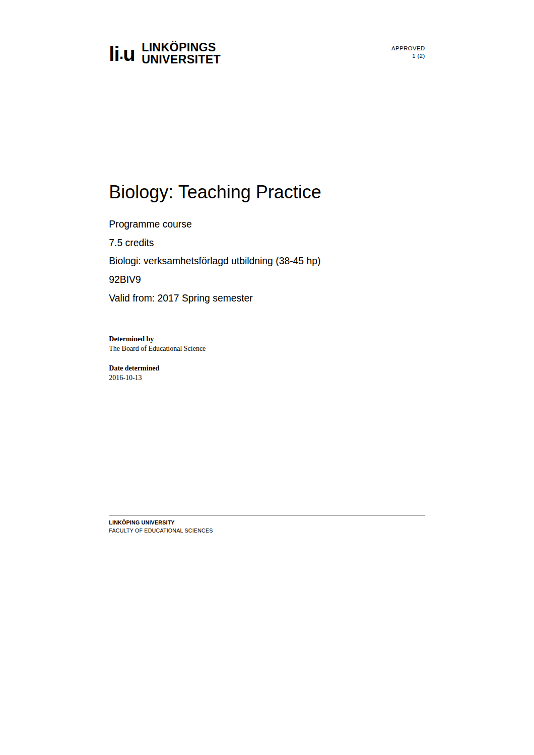li. u Linköpings
Universitet
Approved
1 (2)
Biology: Teaching Practice
Programme course
7.5 credits
Biologi: verksamhetsförlagd utbildning (38-45 hp)
92BIV9
Valid from: 2017 Spring semester
Determined by
The Board of Educational Science
Date determined
2016-10-13
Linköping university
Faculty of Educational Sciences